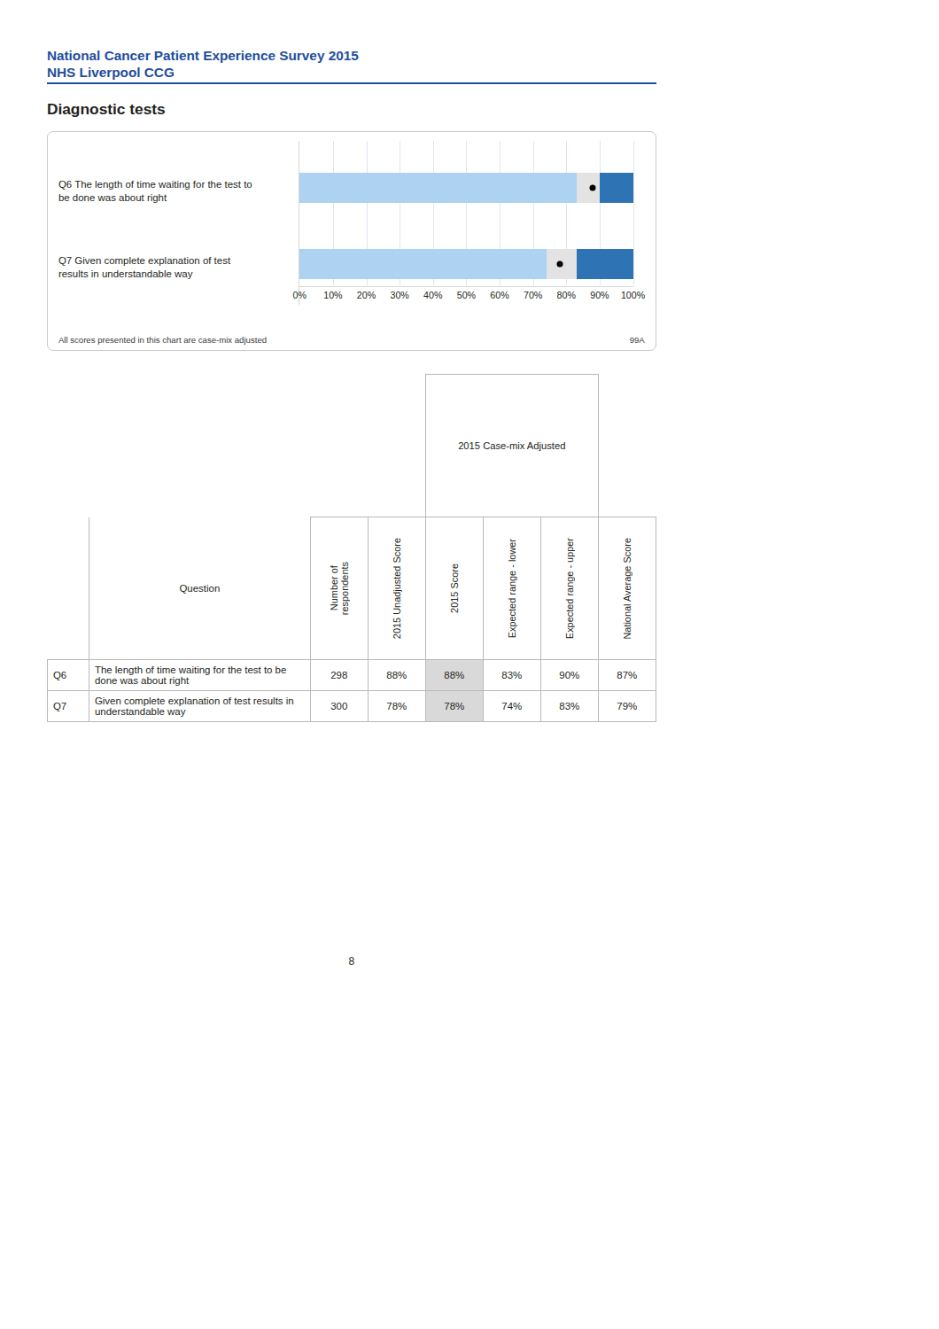National Cancer Patient Experience Survey 2015
NHS Liverpool CCG
Diagnostic tests
Q6 The length of time waiting for the test to
be done was about right
Q7 Given complete explanation of test
results in understandable way
0% 10% 20% 30% 40% 50% 60% 70% 80% 90% 100%
All scores presented in this chart are case-mix adjusted
99A
| | | | | 2015 Case-mix Adjusted | |
| --- | --- | --- | --- | --- | --- |
| | Question | Number of respondents | 2015 Unadjusted Score | 2015 Score | Expected range - lower | Expected range - upper | National Average Score |
| Q6 | The length of time waiting for the test to be done was about right | 298 | 88% | 88% | 83% | 90% | 87% |
| Q7 | Given complete explanation of test results in understandable way | 300 | 78% | 78% | 74% | 83% | 79% |
8